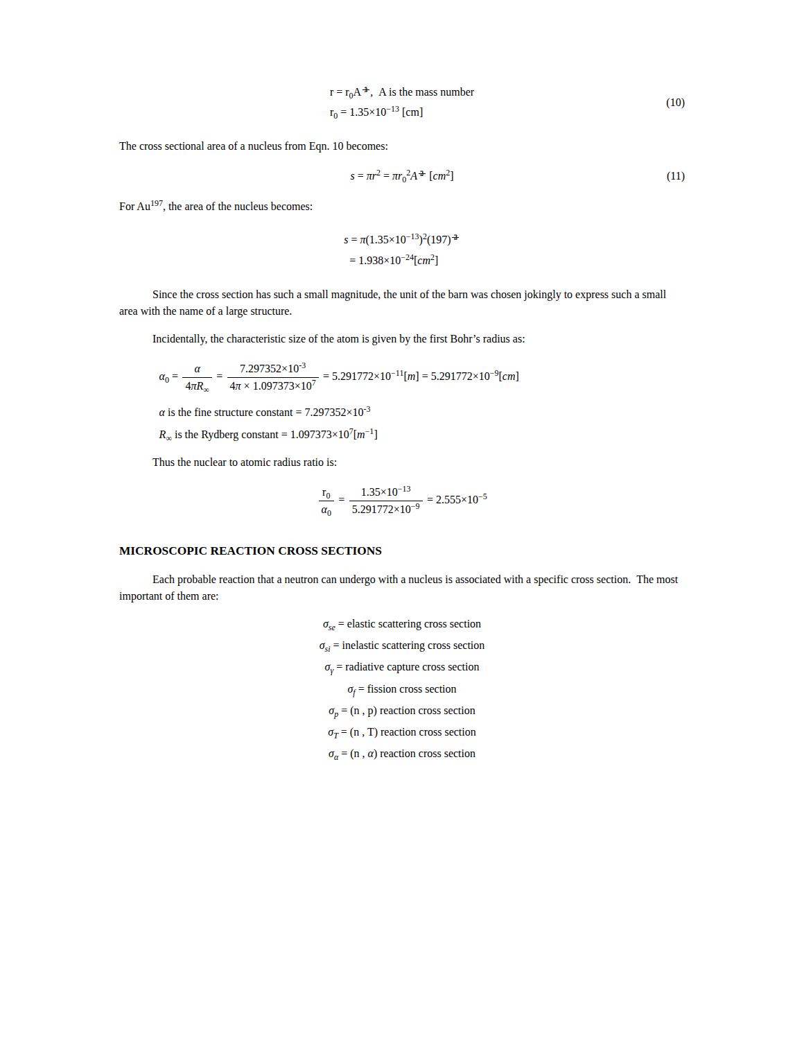r = r0A13, A is the mass number
r0 = 1.35×10−13 [cm]
(10)
The cross sectional area of a nucleus from Eqn. 10 becomes:
s = πr2 = πr02A23 [cm2]
(11)
For Au197, the area of the nucleus becomes:
s = π(1.35×10−13)2(197)23
= 1.938×10−24[cm2]
Since the cross section has such a small magnitude, the unit of the barn was chosen jokingly to express such a small area with the name of a large structure.
Incidentally, the characteristic size of the atom is given by the first Bohr’s radius as:
α0 = α 4πR∞ = 7.297352×10-34π × 1.097373×107 = 5.291772×10−11[m] = 5.291772×10−9[cm]
α is the fine structure constant = 7.297352×10-3
R∞ is the Rydberg constant = 1.097373×107[m−1]
Thus the nuclear to atomic radius ratio is:
r0 α0 = 1.35×10−135.291772×10−9 = 2.555×10−5
MICROSCOPIC REACTION CROSS SECTIONS
Each probable reaction that a neutron can undergo with a nucleus is associated with a specific cross section. The most important of them are:
σse = elastic scattering cross section
σsi = inelastic scattering cross section
σγ = radiative capture cross section
σf = fission cross section
σp = (n , p) reaction cross section
σT = (n , T) reaction cross section
σα = (n , α) reaction cross section